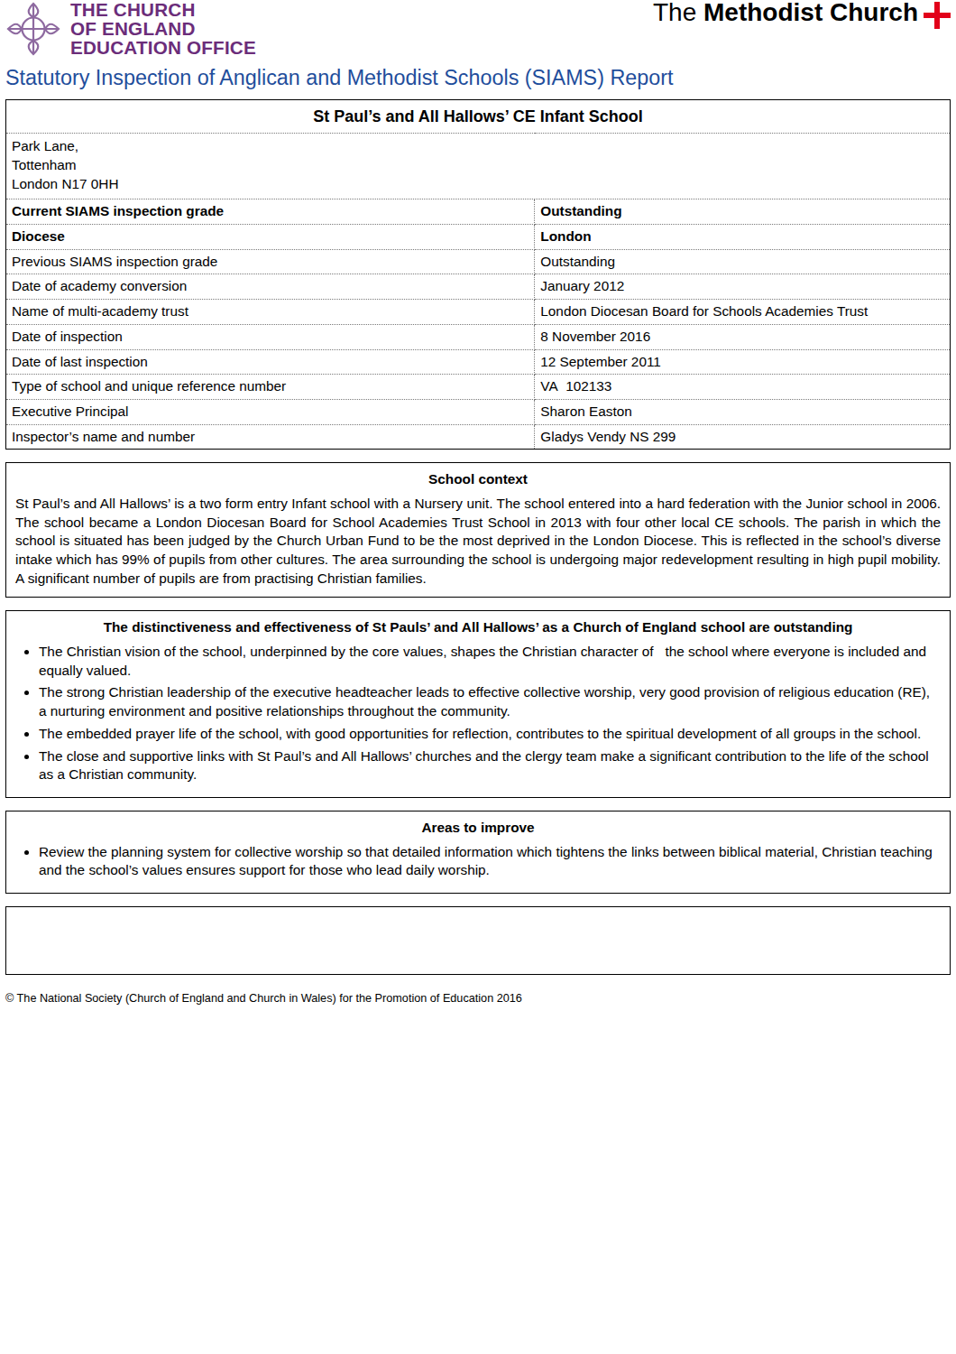THE CHURCH
OF ENGLAND
EDUCATION OFFICE
The Methodist Church
Statutory Inspection of Anglican and Methodist Schools (SIAMS) Report
| St Paul’s and All Hallows’ CE Infant School |
| Park Lane, Tottenham London N17 0HH |
| Current SIAMS inspection grade | Outstanding |
| Diocese | London |
| Previous SIAMS inspection grade | Outstanding |
| Date of academy conversion | January 2012 |
| Name of multi-academy trust | London Diocesan Board for Schools Academies Trust |
| Date of inspection | 8 November 2016 |
| Date of last inspection | 12 September 2011 |
| Type of school and unique reference number | VA 102133 |
| Executive Principal | Sharon Easton |
| Inspector’s name and number | Gladys Vendy NS 299 |
School context
St Paul’s and All Hallows’ is a two form entry Infant school with a Nursery unit. The school entered into a hard federation with the Junior school in 2006. The school became a London Diocesan Board for School Academies Trust School in 2013 with four other local CE schools. The parish in which the school is situated has been judged by the Church Urban Fund to be the most deprived in the London Diocese. This is reflected in the school’s diverse intake which has 99% of pupils from other cultures. The area surrounding the school is undergoing major redevelopment resulting in high pupil mobility. A significant number of pupils are from practising Christian families.
The distinctiveness and effectiveness of St Pauls’ and All Hallows’ as a Church of England school are outstanding
The Christian vision of the school, underpinned by the core values, shapes the Christian character of the school where everyone is included and equally valued.
The strong Christian leadership of the executive headteacher leads to effective collective worship, very good provision of religious education (RE), a nurturing environment and positive relationships throughout the community.
The embedded prayer life of the school, with good opportunities for reflection, contributes to the spiritual development of all groups in the school.
The close and supportive links with St Paul’s and All Hallows’ churches and the clergy team make a significant contribution to the life of the school as a Christian community.
Areas to improve
Review the planning system for collective worship so that detailed information which tightens the links between biblical material, Christian teaching and the school’s values ensures support for those who lead daily worship.
© The National Society (Church of England and Church in Wales) for the Promotion of Education 2016